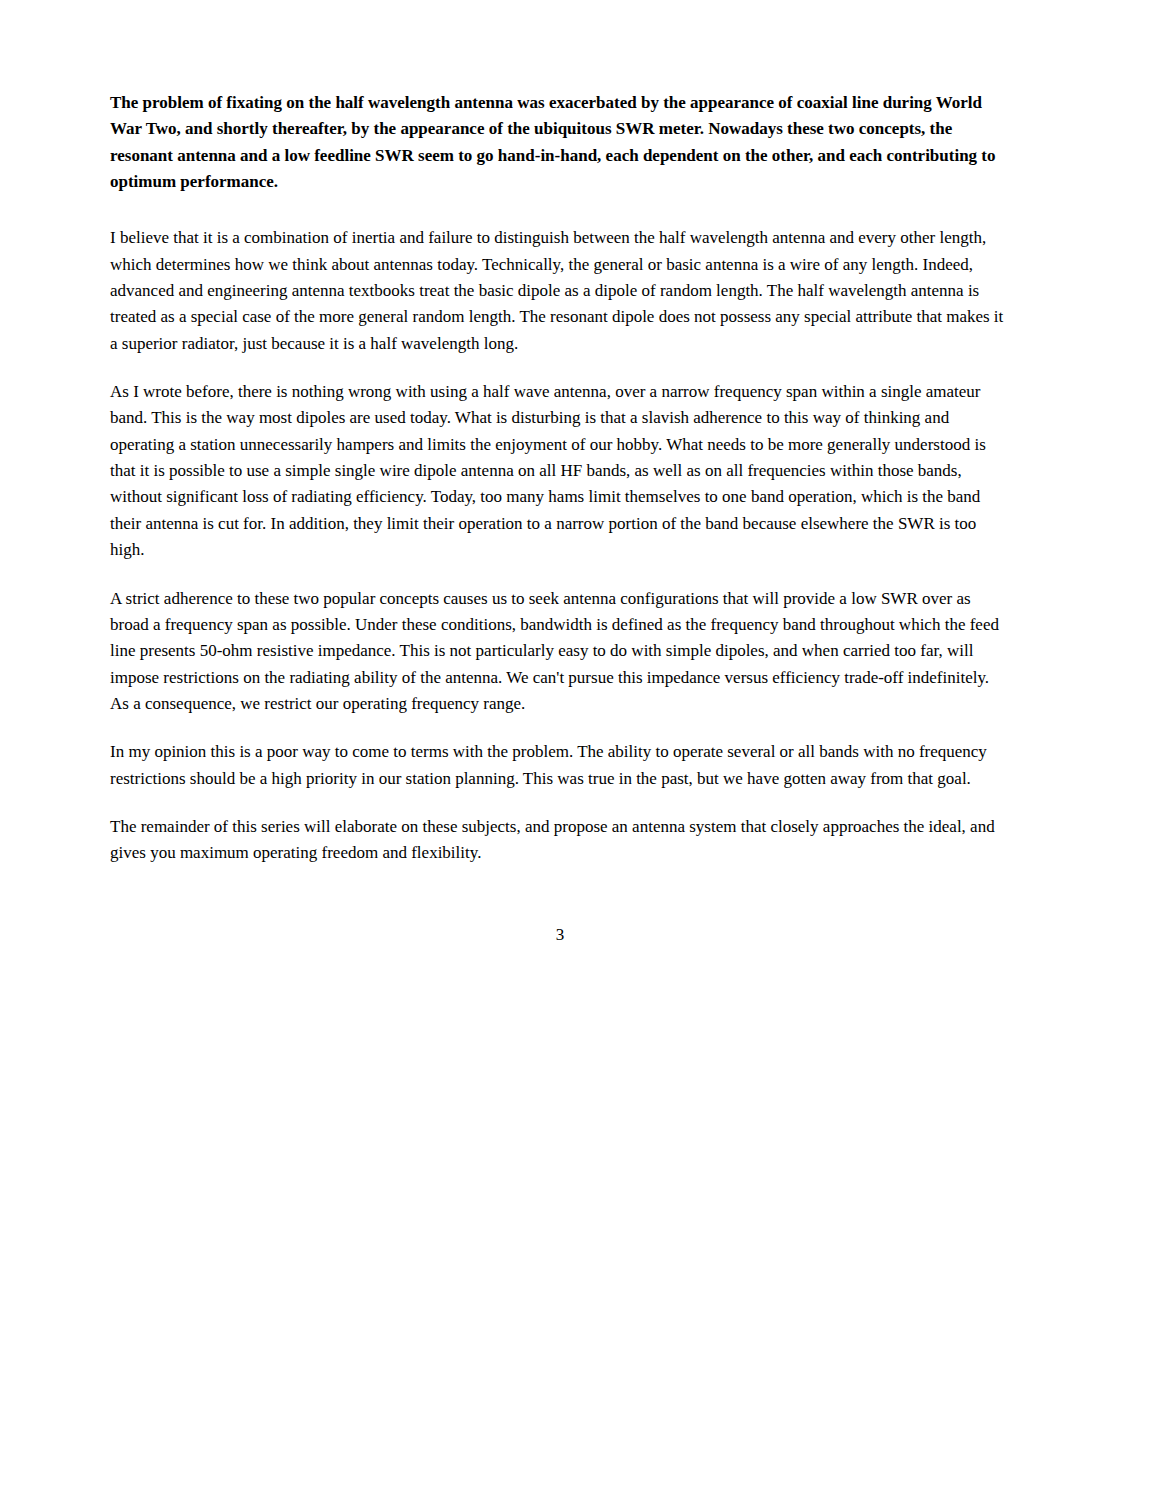The problem of fixating on the half wavelength antenna was exacerbated by the appearance of coaxial line during World War Two, and shortly thereafter, by the appearance of the ubiquitous SWR meter. Nowadays these two concepts, the resonant antenna and a low feedline SWR seem to go hand-in-hand, each dependent on the other, and each contributing to optimum performance.
I believe that it is a combination of inertia and failure to distinguish between the half wavelength antenna and every other length, which determines how we think about antennas today. Technically, the general or basic antenna is a wire of any length. Indeed, advanced and engineering antenna textbooks treat the basic dipole as a dipole of random length. The half wavelength antenna is treated as a special case of the more general random length. The resonant dipole does not possess any special attribute that makes it a superior radiator, just because it is a half wavelength long.
As I wrote before, there is nothing wrong with using a half wave antenna, over a narrow frequency span within a single amateur band. This is the way most dipoles are used today. What is disturbing is that a slavish adherence to this way of thinking and operating a station unnecessarily hampers and limits the enjoyment of our hobby. What needs to be more generally understood is that it is possible to use a simple single wire dipole antenna on all HF bands, as well as on all frequencies within those bands, without significant loss of radiating efficiency. Today, too many hams limit themselves to one band operation, which is the band their antenna is cut for. In addition, they limit their operation to a narrow portion of the band because elsewhere the SWR is too high.
A strict adherence to these two popular concepts causes us to seek antenna configurations that will provide a low SWR over as broad a frequency span as possible. Under these conditions, bandwidth is defined as the frequency band throughout which the feed line presents 50-ohm resistive impedance. This is not particularly easy to do with simple dipoles, and when carried too far, will impose restrictions on the radiating ability of the antenna. We can't pursue this impedance versus efficiency trade-off indefinitely. As a consequence, we restrict our operating frequency range.
In my opinion this is a poor way to come to terms with the problem. The ability to operate several or all bands with no frequency restrictions should be a high priority in our station planning. This was true in the past, but we have gotten away from that goal.
The remainder of this series will elaborate on these subjects, and propose an antenna system that closely approaches the ideal, and gives you maximum operating freedom and flexibility.
3